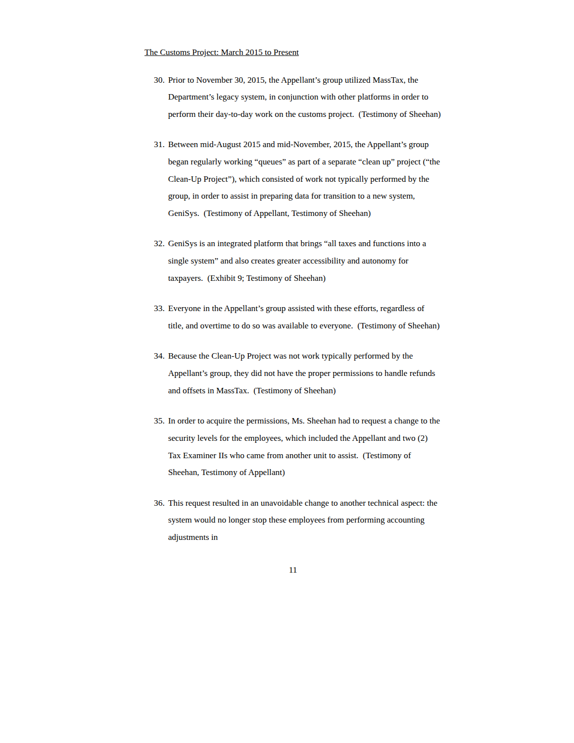The Customs Project: March 2015 to Present
Prior to November 30, 2015, the Appellant’s group utilized MassTax, the Department’s legacy system, in conjunction with other platforms in order to perform their day-to-day work on the customs project. (Testimony of Sheehan)
Between mid-August 2015 and mid-November, 2015, the Appellant’s group began regularly working “queues” as part of a separate “clean up” project (“the Clean-Up Project”), which consisted of work not typically performed by the group, in order to assist in preparing data for transition to a new system, GeniSys. (Testimony of Appellant, Testimony of Sheehan)
GeniSys is an integrated platform that brings “all taxes and functions into a single system” and also creates greater accessibility and autonomy for taxpayers. (Exhibit 9; Testimony of Sheehan)
Everyone in the Appellant’s group assisted with these efforts, regardless of title, and overtime to do so was available to everyone. (Testimony of Sheehan)
Because the Clean-Up Project was not work typically performed by the Appellant’s group, they did not have the proper permissions to handle refunds and offsets in MassTax. (Testimony of Sheehan)
In order to acquire the permissions, Ms. Sheehan had to request a change to the security levels for the employees, which included the Appellant and two (2) Tax Examiner IIs who came from another unit to assist. (Testimony of Sheehan, Testimony of Appellant)
This request resulted in an unavoidable change to another technical aspect: the system would no longer stop these employees from performing accounting adjustments in
11